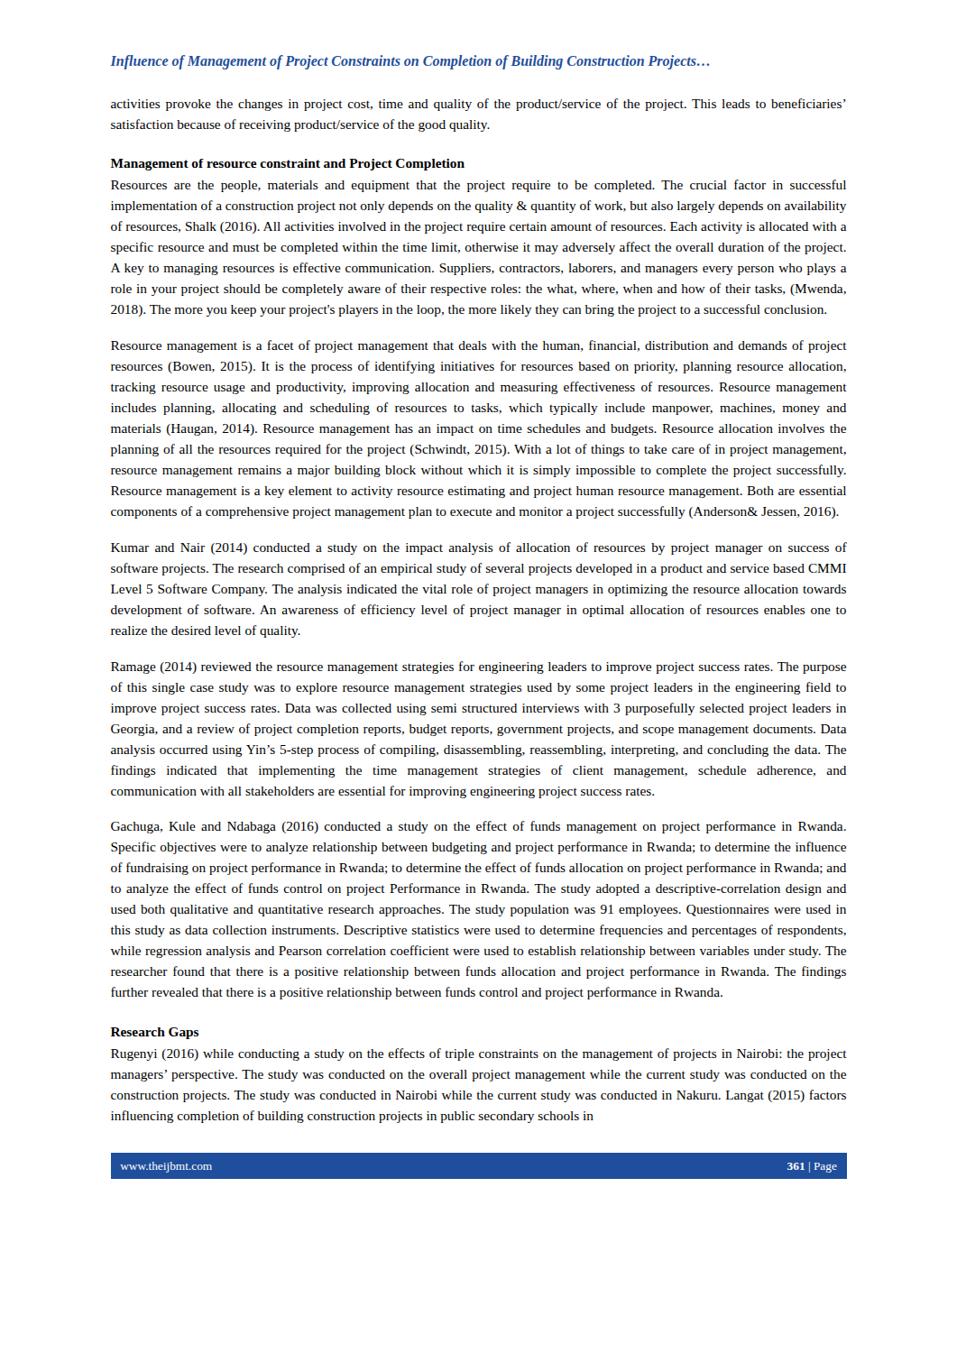Influence of Management of Project Constraints on Completion of Building Construction Projects…
activities provoke the changes in project cost, time and quality of the product/service of the project. This leads to beneficiaries’ satisfaction because of receiving product/service of the good quality.
Management of resource constraint and Project Completion
Resources are the people, materials and equipment that the project require to be completed. The crucial factor in successful implementation of a construction project not only depends on the quality & quantity of work, but also largely depends on availability of resources, Shalk (2016). All activities involved in the project require certain amount of resources. Each activity is allocated with a specific resource and must be completed within the time limit, otherwise it may adversely affect the overall duration of the project. A key to managing resources is effective communication. Suppliers, contractors, laborers, and managers every person who plays a role in your project should be completely aware of their respective roles: the what, where, when and how of their tasks, (Mwenda, 2018). The more you keep your project's players in the loop, the more likely they can bring the project to a successful conclusion.
Resource management is a facet of project management that deals with the human, financial, distribution and demands of project resources (Bowen, 2015). It is the process of identifying initiatives for resources based on priority, planning resource allocation, tracking resource usage and productivity, improving allocation and measuring effectiveness of resources. Resource management includes planning, allocating and scheduling of resources to tasks, which typically include manpower, machines, money and materials (Haugan, 2014). Resource management has an impact on time schedules and budgets. Resource allocation involves the planning of all the resources required for the project (Schwindt, 2015). With a lot of things to take care of in project management, resource management remains a major building block without which it is simply impossible to complete the project successfully. Resource management is a key element to activity resource estimating and project human resource management. Both are essential components of a comprehensive project management plan to execute and monitor a project successfully (Anderson& Jessen, 2016).
Kumar and Nair (2014) conducted a study on the impact analysis of allocation of resources by project manager on success of software projects. The research comprised of an empirical study of several projects developed in a product and service based CMMI Level 5 Software Company. The analysis indicated the vital role of project managers in optimizing the resource allocation towards development of software. An awareness of efficiency level of project manager in optimal allocation of resources enables one to realize the desired level of quality.
Ramage (2014) reviewed the resource management strategies for engineering leaders to improve project success rates. The purpose of this single case study was to explore resource management strategies used by some project leaders in the engineering field to improve project success rates. Data was collected using semi structured interviews with 3 purposefully selected project leaders in Georgia, and a review of project completion reports, budget reports, government projects, and scope management documents. Data analysis occurred using Yin’s 5-step process of compiling, disassembling, reassembling, interpreting, and concluding the data. The findings indicated that implementing the time management strategies of client management, schedule adherence, and communication with all stakeholders are essential for improving engineering project success rates.
Gachuga, Kule and Ndabaga (2016) conducted a study on the effect of funds management on project performance in Rwanda. Specific objectives were to analyze relationship between budgeting and project performance in Rwanda; to determine the influence of fundraising on project performance in Rwanda; to determine the effect of funds allocation on project performance in Rwanda; and to analyze the effect of funds control on project Performance in Rwanda. The study adopted a descriptive-correlation design and used both qualitative and quantitative research approaches. The study population was 91 employees. Questionnaires were used in this study as data collection instruments. Descriptive statistics were used to determine frequencies and percentages of respondents, while regression analysis and Pearson correlation coefficient were used to establish relationship between variables under study. The researcher found that there is a positive relationship between funds allocation and project performance in Rwanda. The findings further revealed that there is a positive relationship between funds control and project performance in Rwanda.
Research Gaps
Rugenyi (2016) while conducting a study on the effects of triple constraints on the management of projects in Nairobi: the project managers’ perspective. The study was conducted on the overall project management while the current study was conducted on the construction projects. The study was conducted in Nairobi while the current study was conducted in Nakuru. Langat (2015) factors influencing completion of building construction projects in public secondary schools in
www.theijbmt.com 361 | Page